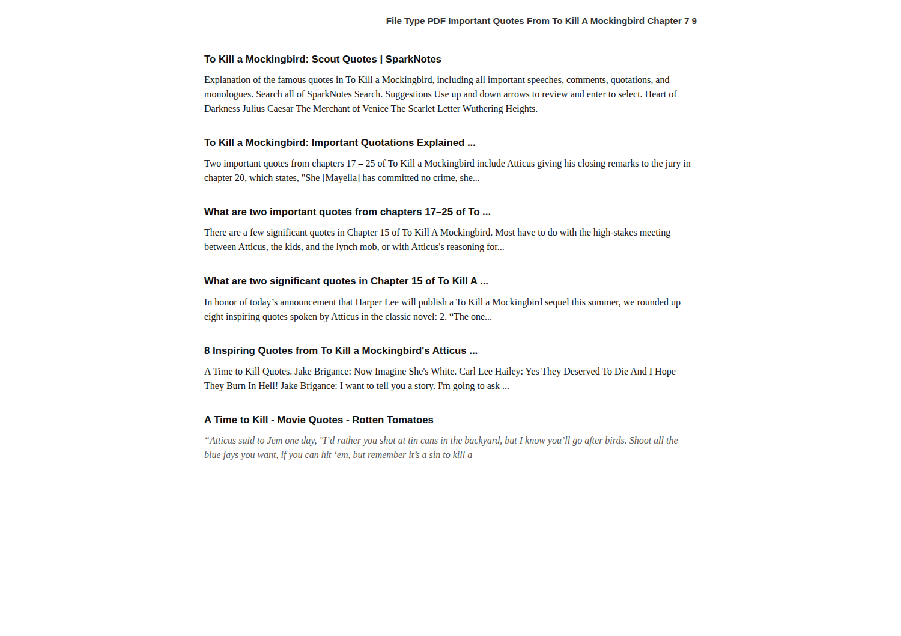File Type PDF Important Quotes From To Kill A Mockingbird Chapter 7 9
To Kill a Mockingbird: Scout Quotes | SparkNotes
Explanation of the famous quotes in To Kill a Mockingbird, including all important speeches, comments, quotations, and monologues. Search all of SparkNotes Search. Suggestions Use up and down arrows to review and enter to select. Heart of Darkness Julius Caesar The Merchant of Venice The Scarlet Letter Wuthering Heights.
To Kill a Mockingbird: Important Quotations Explained ...
Two important quotes from chapters 17 – 25 of To Kill a Mockingbird include Atticus giving his closing remarks to the jury in chapter 20, which states, "She [Mayella] has committed no crime, she...
What are two important quotes from chapters 17–25 of To ...
There are a few significant quotes in Chapter 15 of To Kill A Mockingbird. Most have to do with the high-stakes meeting between Atticus, the kids, and the lynch mob, or with Atticus's reasoning for...
What are two significant quotes in Chapter 15 of To Kill A ...
In honor of today’s announcement that Harper Lee will publish a To Kill a Mockingbird sequel this summer, we rounded up eight inspiring quotes spoken by Atticus in the classic novel: 2. “The one...
8 Inspiring Quotes from To Kill a Mockingbird's Atticus ...
A Time to Kill Quotes. Jake Brigance: Now Imagine She's White. Carl Lee Hailey: Yes They Deserved To Die And I Hope They Burn In Hell! Jake Brigance: I want to tell you a story. I'm going to ask ...
A Time to Kill - Movie Quotes - Rotten Tomatoes
“Atticus said to Jem one day, "I’d rather you shot at tin cans in the backyard, but I know you’ll go after birds. Shoot all the blue jays you want, if you can hit ‘em, but remember it’s a sin to kill a